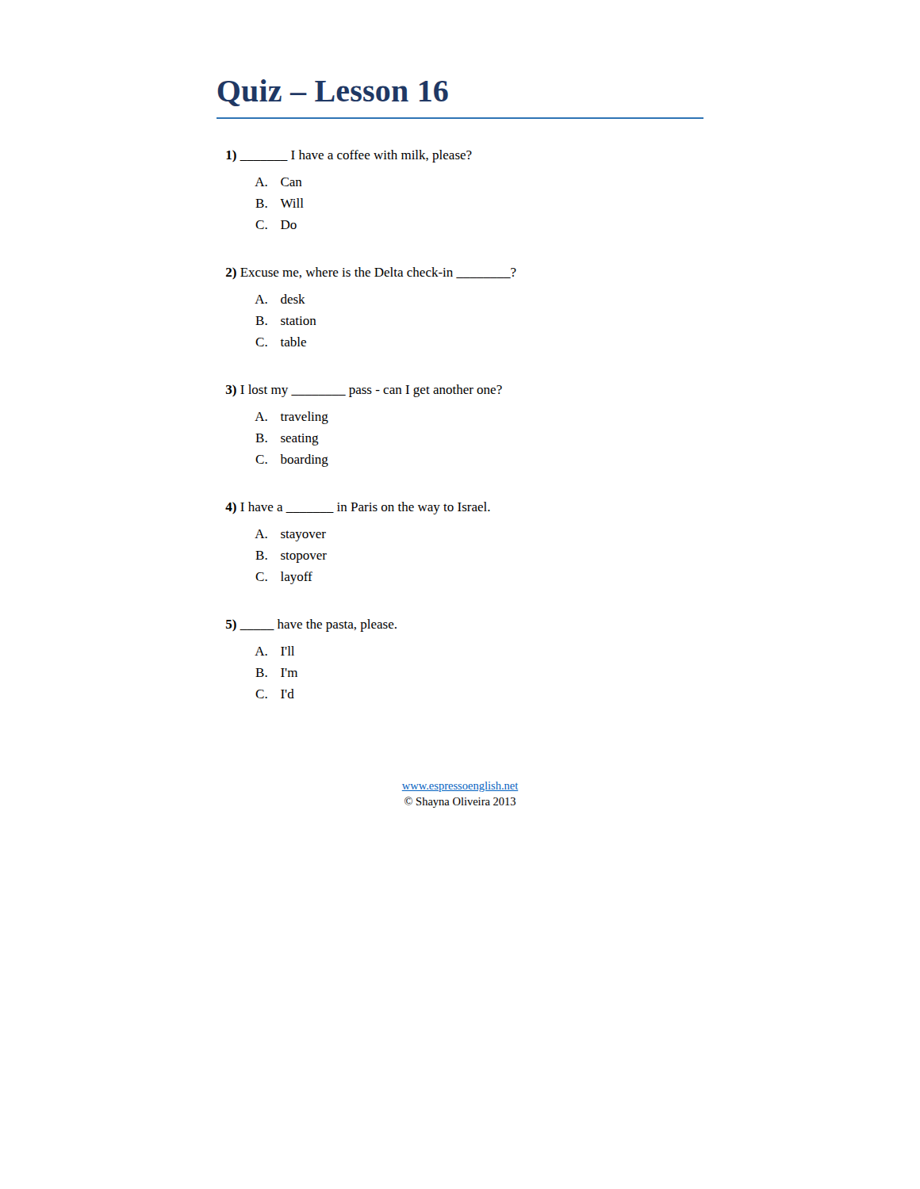Quiz – Lesson 16
1) _______ I have a coffee with milk, please?
Can
Will
Do
2) Excuse me, where is the Delta check-in ________?
desk
station
table
3) I lost my ________ pass - can I get another one?
traveling
seating
boarding
4) I have a _______ in Paris on the way to Israel.
stayover
stopover
layoff
5) _____ have the pasta, please.
I'll
I'm
I'd
www.espressoenglish.net
© Shayna Oliveira 2013